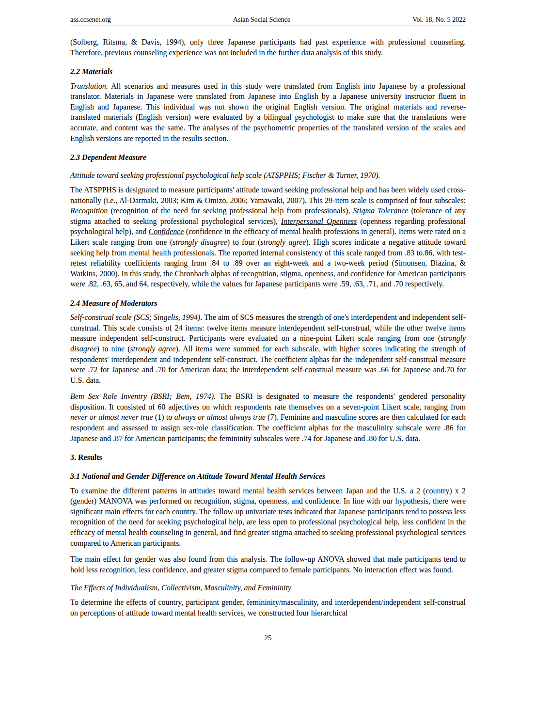ass.ccsenet.org Asian Social Science Vol. 18, No. 5 2022
(Solberg, Ritsma, & Davis, 1994), only three Japanese participants had past experience with professional counseling. Therefore, previous counseling experience was not included in the further data analysis of this study.
2.2 Materials
Translation. All scenarios and measures used in this study were translated from English into Japanese by a professional translator. Materials in Japanese were translated from Japanese into English by a Japanese university instructor fluent in English and Japanese. This individual was not shown the original English version. The original materials and reverse-translated materials (English version) were evaluated by a bilingual psychologist to make sure that the translations were accurate, and content was the same. The analyses of the psychometric properties of the translated version of the scales and English versions are reported in the results section.
2.3 Dependent Measure
Attitude toward seeking professional psychological help scale (ATSPPHS; Fischer & Turner, 1970).
The ATSPPHS is designated to measure participants' attitude toward seeking professional help and has been widely used cross-nationally (i.e., Al-Darmaki, 2003; Kim & Omizo, 2006; Yamawaki, 2007). This 29-item scale is comprised of four subscales: Recognition (recognition of the need for seeking professional help from professionals), Stigma Tolerance (tolerance of any stigma attached to seeking professional psychological services), Interpersonal Openness (openness regarding professional psychological help), and Confidence (confidence in the efficacy of mental health professions in general). Items were rated on a Likert scale ranging from one (strongly disagree) to four (strongly agree). High scores indicate a negative attitude toward seeking help from mental health professionals. The reported internal consistency of this scale ranged from .83 to.86, with test-retest reliability coefficients ranging from .84 to .89 over an eight-week and a two-week period (Simonsen, Blazina, & Watkins, 2000). In this study, the Chronbach alphas of recognition, stigma, openness, and confidence for American participants were .82, .63, 65, and 64, respectively, while the values for Japanese participants were .59, .63, .71, and .70 respectively.
2.4 Measure of Moderators
Self-construal scale (SCS; Singelis, 1994). The aim of SCS measures the strength of one's interdependent and independent self-construal. This scale consists of 24 items: twelve items measure interdependent self-construal, while the other twelve items measure independent self-construct. Participants were evaluated on a nine-point Likert scale ranging from one (strongly disagree) to nine (strongly agree). All items were summed for each subscale, with higher scores indicating the strength of respondents' interdependent and independent self-construct. The coefficient alphas for the independent self-construal measure were .72 for Japanese and .70 for American data; the interdependent self-construal measure was .66 for Japanese and.70 for U.S. data.
Bem Sex Role Inventry (BSRI; Bem, 1974). The BSRI is designated to measure the respondents' gendered personality disposition. It consisted of 60 adjectives on which respondents rate themselves on a seven-point Likert scale, ranging from never or almost never true (1) to always or almost always true (7). Feminine and masculine scores are then calculated for each respondent and assessed to assign sex-role classification. The coefficient alphas for the masculinity subscale were .86 for Japanese and .87 for American participants; the femininity subscales were .74 for Japanese and .80 for U.S. data.
3. Results
3.1 National and Gender Difference on Attitude Toward Mental Health Services
To examine the different patterns in attitudes toward mental health services between Japan and the U.S. a 2 (country) x 2 (gender) MANOVA was performed on recognition, stigma, openness, and confidence. In line with our hypothesis, there were significant main effects for each country. The follow-up univariate tests indicated that Japanese participants tend to possess less recognition of the need for seeking psychological help, are less open to professional psychological help, less confident in the efficacy of mental health counseling in general, and find greater stigma attached to seeking professional psychological services compared to American participants.
The main effect for gender was also found from this analysis. The follow-up ANOVA showed that male participants tend to hold less recognition, less confidence, and greater stigma compared to female participants. No interaction effect was found.
The Effects of Individualism, Collectivism, Masculinity, and Femininity
To determine the effects of country, participant gender, femininity/masculinity, and interdependent/independent self-construal on perceptions of attitude toward mental health services, we constructed four hierarchical
25